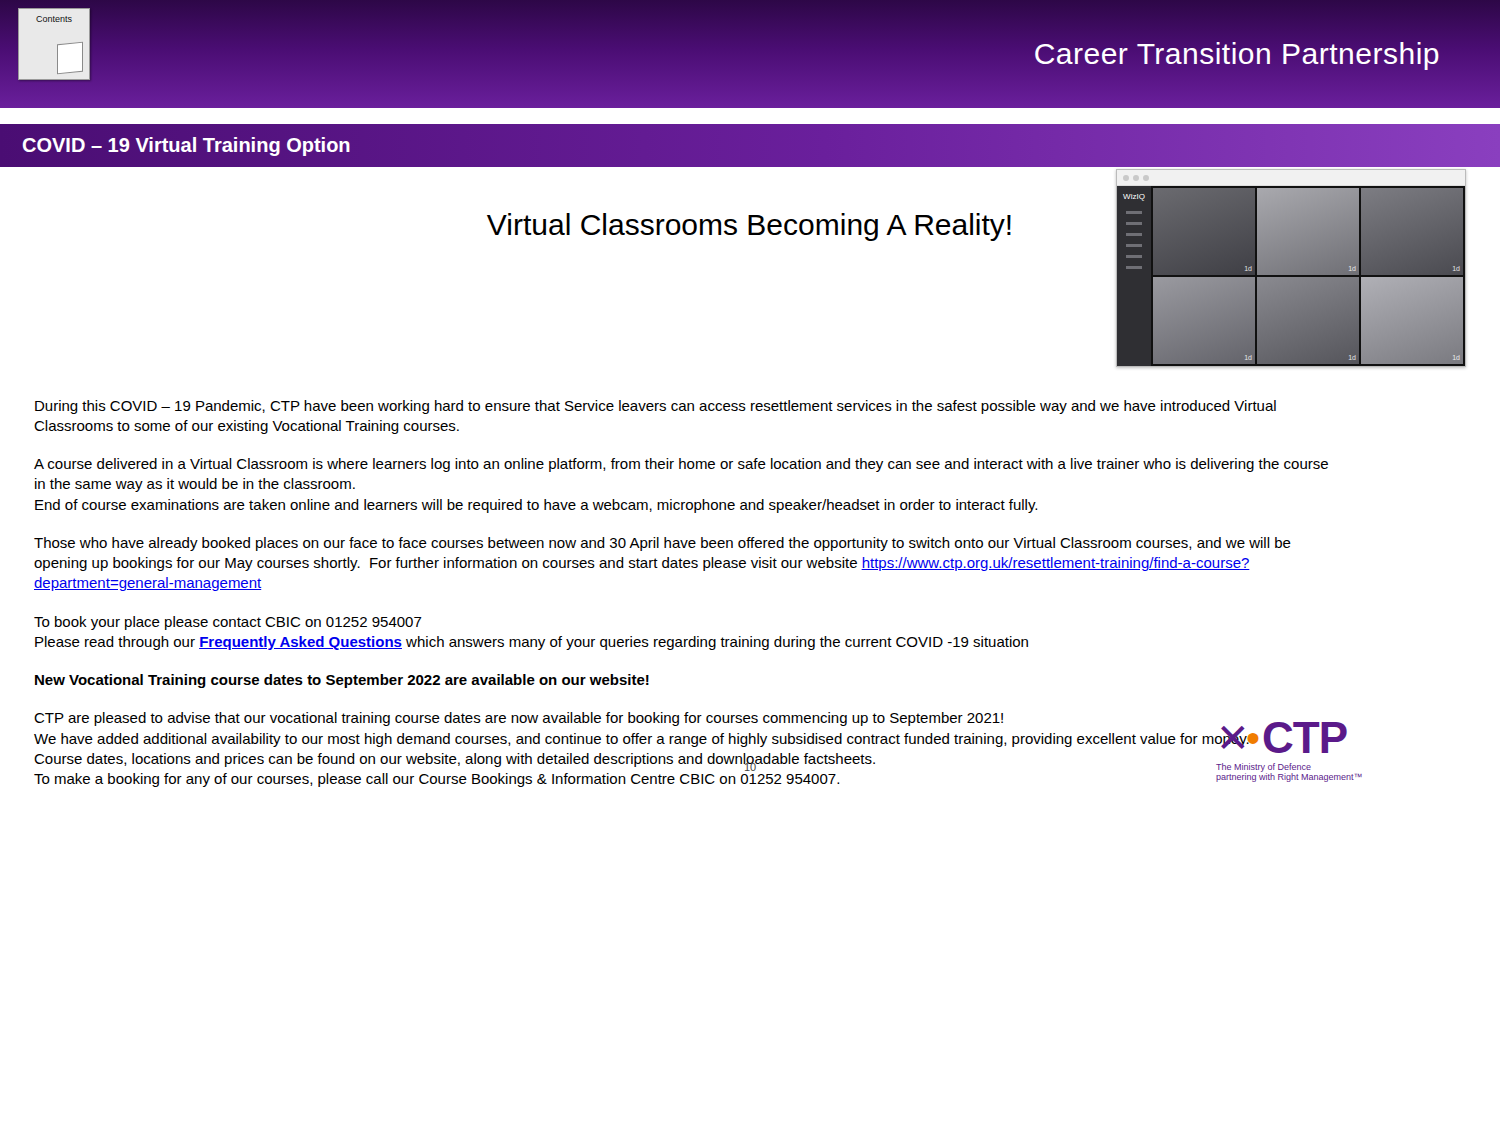Contents
Career Transition Partnership
COVID – 19 Virtual Training Option
WizIQ
1d
1d
1d
1d
1d
1d
Virtual Classrooms Becoming A Reality!
During this COVID – 19 Pandemic, CTP have been working hard to ensure that Service leavers can access resettlement services in the safest possible way and we have introduced Virtual Classrooms to some of our existing Vocational Training courses.
A course delivered in a Virtual Classroom is where learners log into an online platform, from their home or safe location and they can see and interact with a live trainer who is delivering the course in the same way as it would be in the classroom.
End of course examinations are taken online and learners will be required to have a webcam, microphone and speaker/headset in order to interact fully.
Those who have already booked places on our face to face courses between now and 30 April have been offered the opportunity to switch onto our Virtual Classroom courses, and we will be opening up bookings for our May courses shortly. For further information on courses and start dates please visit our website https://www.ctp.org.uk/resettlement-training/find-a-course?department=general-management
To book your place please contact CBIC on 01252 954007
Please read through our Frequently Asked Questions which answers many of your queries regarding training during the current COVID -19 situation
New Vocational Training course dates to September 2022 are available on our website!
CTP are pleased to advise that our vocational training course dates are now available for booking for courses commencing up to September 2021!
We have added additional availability to our most high demand courses, and continue to offer a range of highly subsidised contract funded training, providing excellent value for money.
Course dates, locations and prices can be found on our website, along with detailed descriptions and downloadable factsheets.
To make a booking for any of our courses, please call our Course Bookings & Information Centre CBIC on 01252 954007.
10
✕•
CTP
The Ministry of Defence
partnering with Right Management™